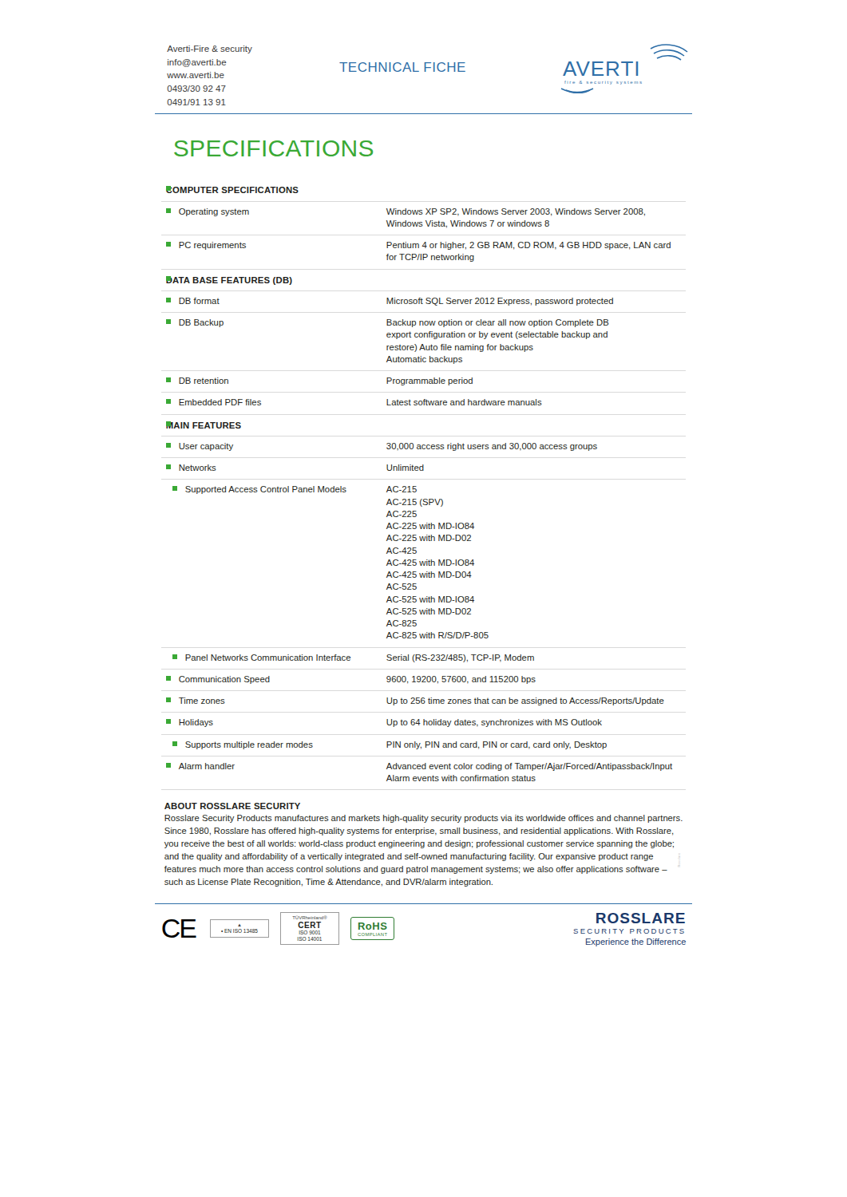Averti-Fire & security
info@averti.be
www.averti.be
0493/30 92 47
0491/91 13 91
TECHNICAL FICHE
AVERTI fire & security systems
SPECIFICATIONS
| COMPUTER SPECIFICATIONS |
| Operating system | Windows XP SP2, Windows Server 2003, Windows Server 2008, Windows Vista, Windows 7 or windows 8 |
| PC requirements | Pentium 4 or higher, 2 GB RAM, CD ROM, 4 GB HDD space, LAN card for TCP/IP networking |
| DATA BASE FEATURES (DB) |
| DB format | Microsoft SQL Server 2012 Express, password protected |
| DB Backup | Backup now option or clear all now option Complete DB export configuration or by event (selectable backup and restore) Auto file naming for backups Automatic backups |
| DB retention | Programmable period |
| Embedded PDF files | Latest software and hardware manuals |
| MAIN FEATURES |
| User capacity | 30,000 access right users and 30,000 access groups |
| Networks | Unlimited |
| Supported Access Control Panel Models | AC-215 AC-215 (SPV) AC-225 AC-225 with MD-IO84 AC-225 with MD-D02 AC-425 AC-425 with MD-IO84 AC-425 with MD-D04 AC-525 AC-525 with MD-IO84 AC-525 with MD-D02 AC-825 AC-825 with R/S/D/P-805 |
| Panel Networks Communication Interface | Serial (RS-232/485), TCP-IP, Modem |
| Communication Speed | 9600, 19200, 57600, and 115200 bps |
| Time zones | Up to 256 time zones that can be assigned to Access/Reports/Update |
| Holidays | Up to 64 holiday dates, synchronizes with MS Outlook |
| Supports multiple reader modes | PIN only, PIN and card, PIN or card, card only, Desktop |
| Alarm handler | Advanced event color coding of Tamper/Ajar/Forced/Antipassback/Input Alarm events with confirmation status |
ABOUT ROSSLARE SECURITY
Rosslare Security Products manufactures and markets high-quality security products via its worldwide offices and channel partners. Since 1980, Rosslare has offered high-quality systems for enterprise, small business, and residential applications. With Rosslare, you receive the best of all worlds: world-class product engineering and design; professional customer service spanning the globe; and the quality and affordability of a vertically integrated and self-owned manufacturing facility. Our expansive product range features much more than access control solutions and guard patrol management systems; we also offer applications software – such as License Plate Recognition, Time & Attendance, and DVR/alarm integration.
Rosslare
CE
▲
• EN ISO 13485
TÜVRheinland®
CERT
ISO 9001
ISO 14001
RoHS
COMPLIANT
ROSSLARE
SECURITY PRODUCTS
Experience the Difference